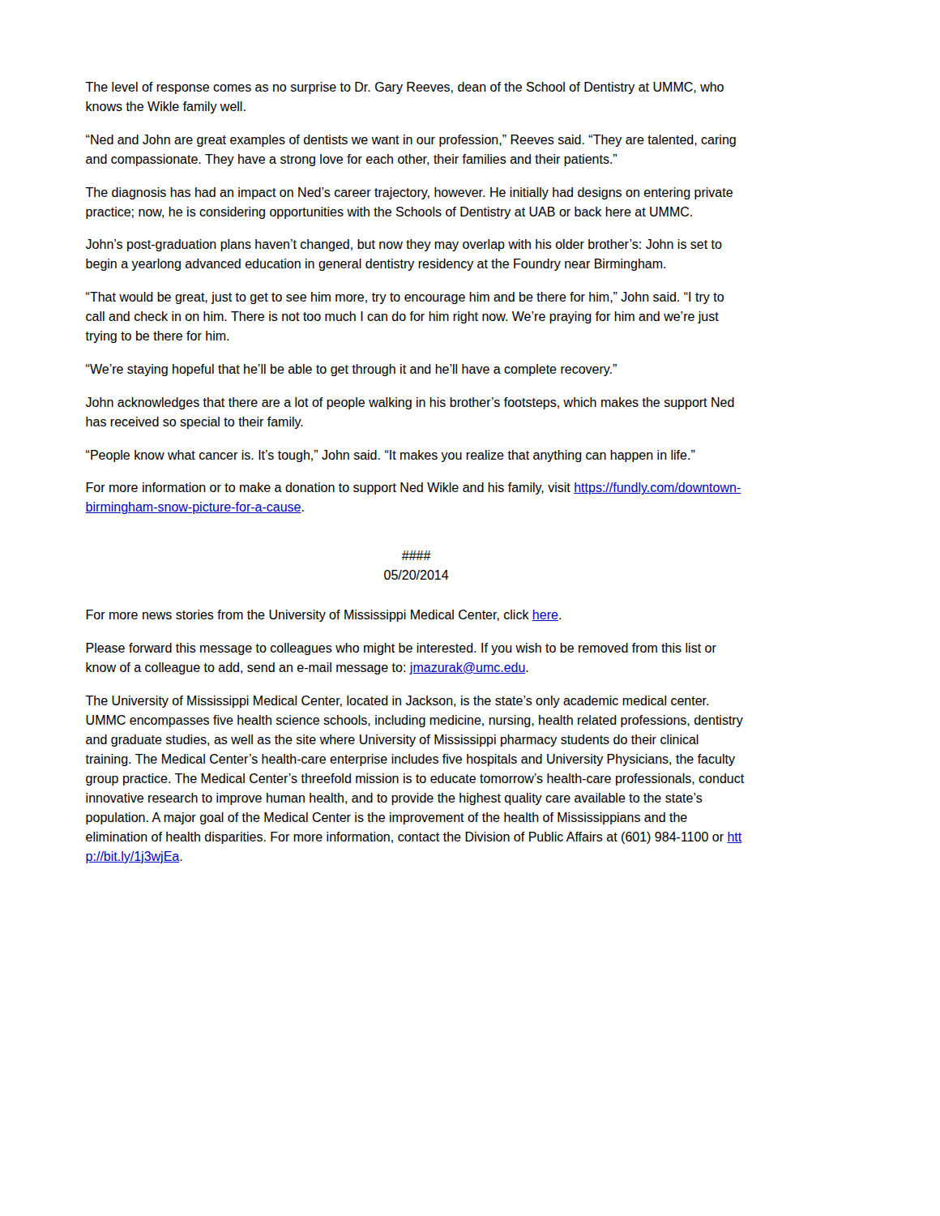The level of response comes as no surprise to Dr. Gary Reeves, dean of the School of Dentistry at UMMC, who knows the Wikle family well.
“Ned and John are great examples of dentists we want in our profession,” Reeves said. “They are talented, caring and compassionate. They have a strong love for each other, their families and their patients.”
The diagnosis has had an impact on Ned’s career trajectory, however. He initially had designs on entering private practice; now, he is considering opportunities with the Schools of Dentistry at UAB or back here at UMMC.
John’s post-graduation plans haven’t changed, but now they may overlap with his older brother’s: John is set to begin a yearlong advanced education in general dentistry residency at the Foundry near Birmingham.
“That would be great, just to get to see him more, try to encourage him and be there for him,” John said. “I try to call and check in on him. There is not too much I can do for him right now. We’re praying for him and we’re just trying to be there for him.
“We’re staying hopeful that he’ll be able to get through it and he’ll have a complete recovery.”
John acknowledges that there are a lot of people walking in his brother’s footsteps, which makes the support Ned has received so special to their family.
“People know what cancer is. It’s tough,” John said. “It makes you realize that anything can happen in life.”
For more information or to make a donation to support Ned Wikle and his family, visit https://fundly.com/downtown-birmingham-snow-picture-for-a-cause.
####
05/20/2014
For more news stories from the University of Mississippi Medical Center, click here.
Please forward this message to colleagues who might be interested. If you wish to be removed from this list or know of a colleague to add, send an e-mail message to: jmazurak@umc.edu.
The University of Mississippi Medical Center, located in Jackson, is the state’s only academic medical center. UMMC encompasses five health science schools, including medicine, nursing, health related professions, dentistry and graduate studies, as well as the site where University of Mississippi pharmacy students do their clinical training. The Medical Center’s health-care enterprise includes five hospitals and University Physicians, the faculty group practice. The Medical Center’s threefold mission is to educate tomorrow’s health-care professionals, conduct innovative research to improve human health, and to provide the highest quality care available to the state’s population. A major goal of the Medical Center is the improvement of the health of Mississippians and the elimination of health disparities. For more information, contact the Division of Public Affairs at (601) 984-1100 or http://bit.ly/1j3wjEa.